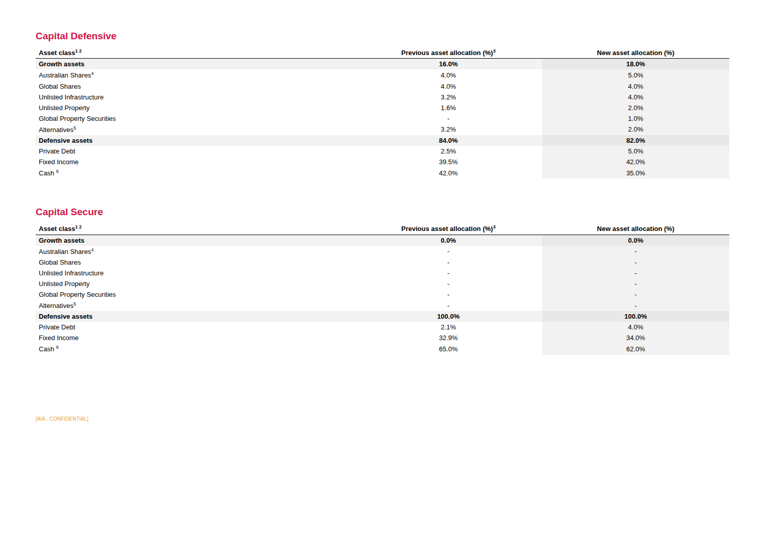Capital Defensive
| Asset class 1 2 | Previous asset allocation (%) 3 | New asset allocation (%) |
| --- | --- | --- |
| Growth assets | 16.0% | 18.0% |
| Australian Shares 4 | 4.0% | 5.0% |
| Global Shares | 4.0% | 4.0% |
| Unlisted Infrastructure | 3.2% | 4.0% |
| Unlisted Property | 1.6% | 2.0% |
| Global Property Securities | - | 1.0% |
| Alternatives 5 | 3.2% | 2.0% |
| Defensive assets | 84.0% | 82.0% |
| Private Debt | 2.5% | 5.0% |
| Fixed Income | 39.5% | 42.0% |
| Cash 6 | 42.0% | 35.0% |
Capital Secure
| Asset class 1 2 | Previous asset allocation (%) 3 | New asset allocation (%) |
| --- | --- | --- |
| Growth assets | 0.0% | 0.0% |
| Australian Shares 4 | - | - |
| Global Shares | - | - |
| Unlisted Infrastructure | - | - |
| Unlisted Property | - | - |
| Global Property Securities | - | - |
| Alternatives 5 | - | - |
| Defensive assets | 100.0% | 100.0% |
| Private Debt | 2.1% | 4.0% |
| Fixed Income | 32.9% | 34.0% |
| Cash 6 | 65.0% | 62.0% |
[AIA - CONFIDENTIAL]